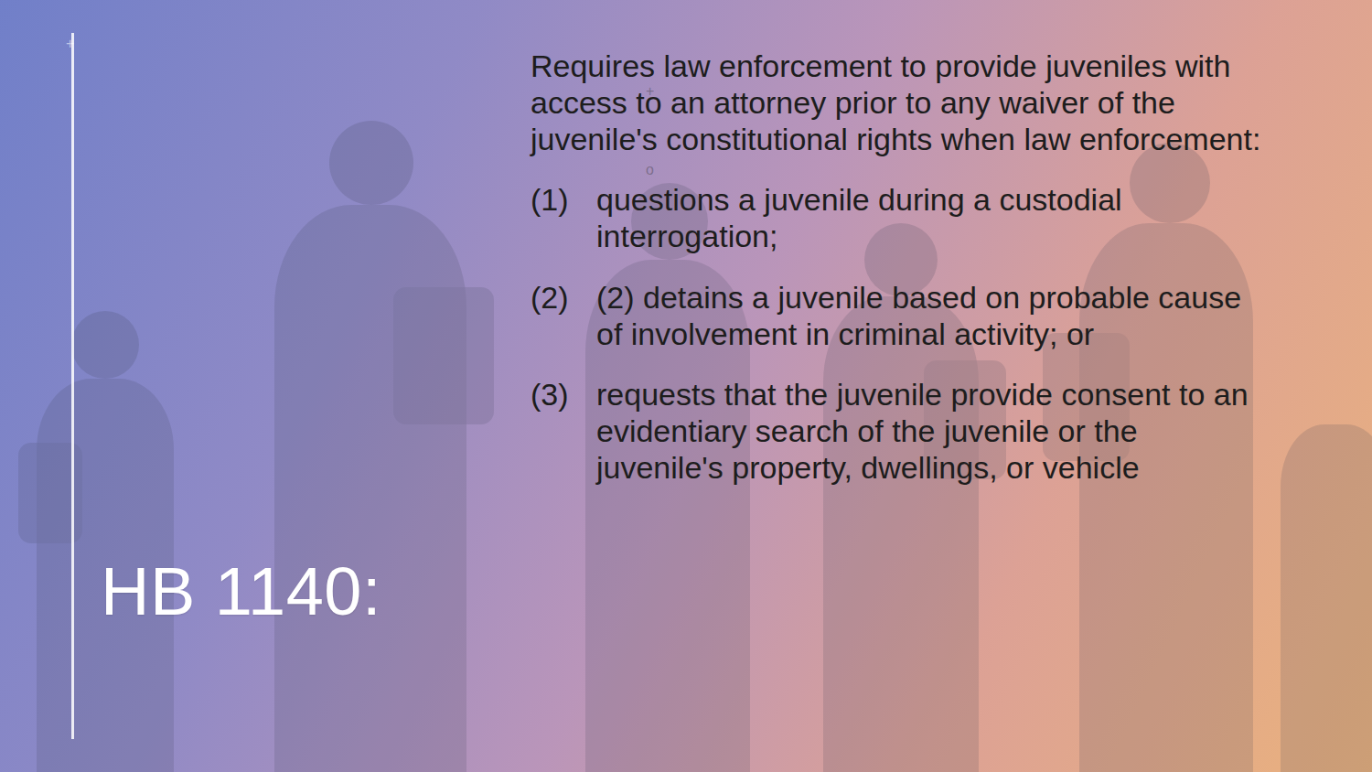+ + o
HB 1140:
Requires law enforcement to provide juveniles with access to an attorney prior to any waiver of the juvenile's constitutional rights when law enforcement:
(1) questions a juvenile during a custodial interrogation;
(2)(2) detains a juvenile based on probable cause of involvement in criminal activity; or
(3) requests that the juvenile provide consent to an evidentiary search of the juvenile or the juvenile's property, dwellings, or vehicle